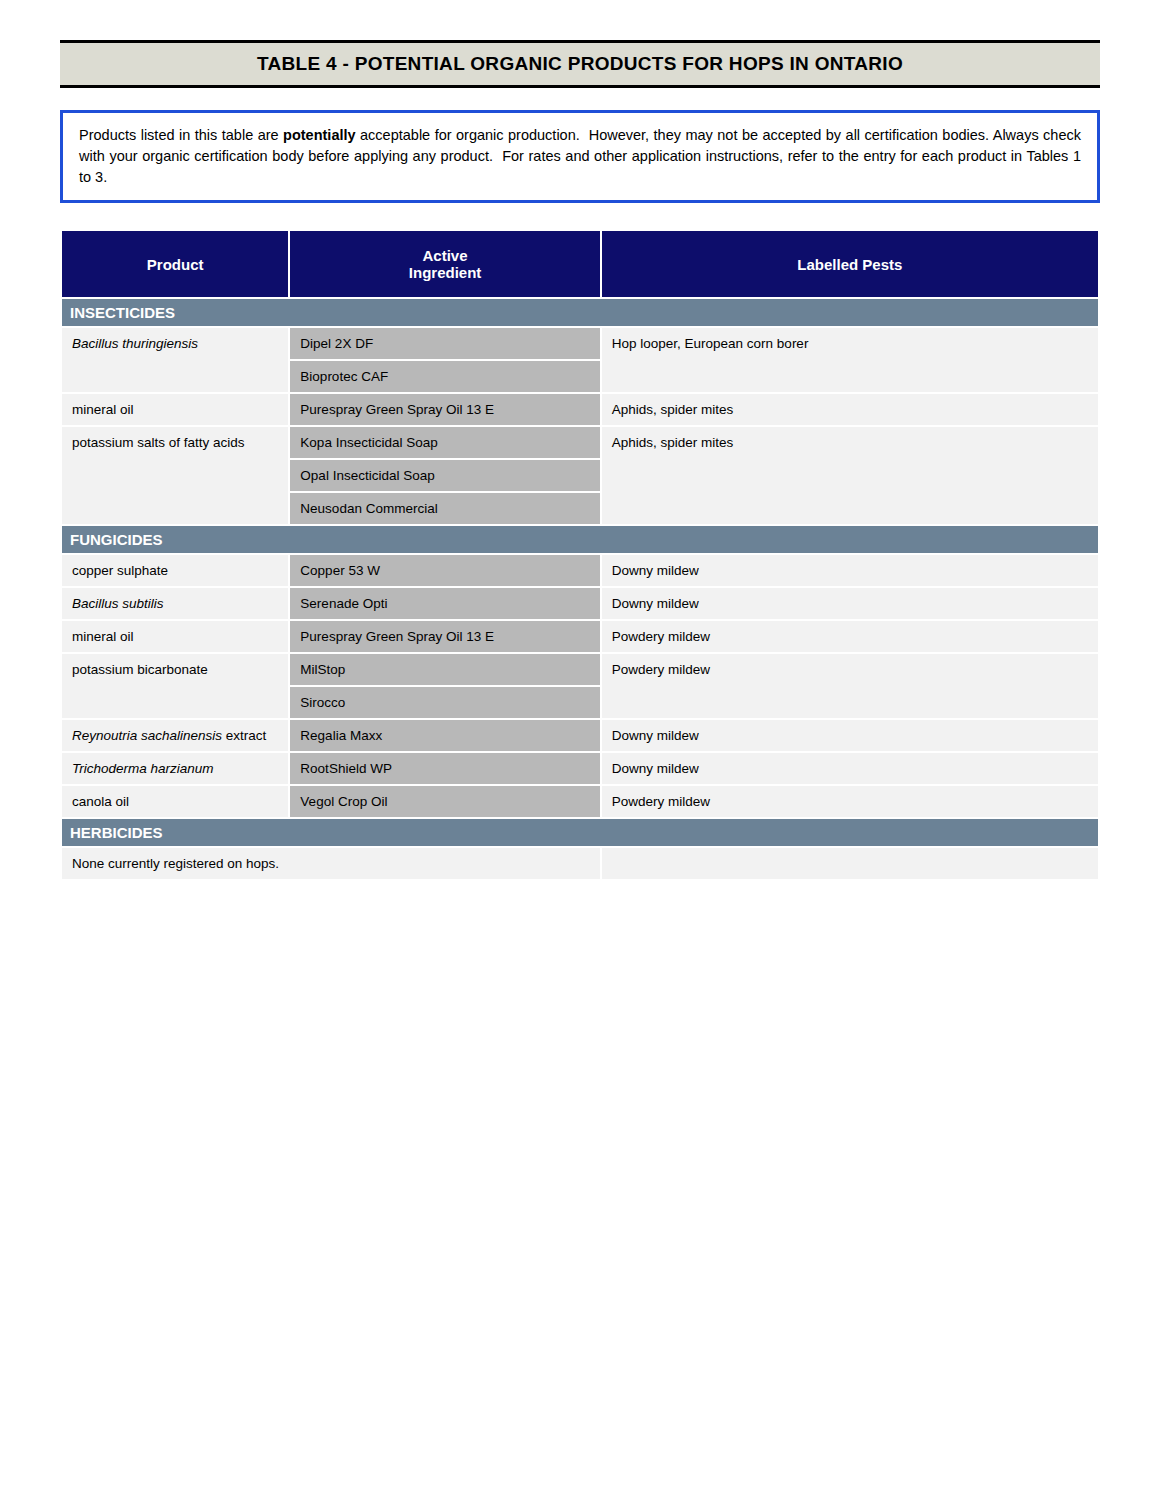TABLE 4 - POTENTIAL ORGANIC PRODUCTS FOR HOPS IN ONTARIO
Products listed in this table are potentially acceptable for organic production. However, they may not be accepted by all certification bodies. Always check with your organic certification body before applying any product. For rates and other application instructions, refer to the entry for each product in Tables 1 to 3.
| Product | Active Ingredient | Labelled Pests |
| --- | --- | --- |
| INSECTICIDES |
| Bacillus thuringiensis | Dipel 2X DF | Hop looper, European corn borer |
| Bioprotec CAF |
| mineral oil | Purespray Green Spray Oil 13 E | Aphids, spider mites |
| potassium salts of fatty acids | Kopa Insecticidal Soap | Aphids, spider mites |
| Opal Insecticidal Soap |
| Neusodan Commercial |
| FUNGICIDES |
| copper sulphate | Copper 53 W | Downy mildew |
| Bacillus subtilis | Serenade Opti | Downy mildew |
| mineral oil | Purespray Green Spray Oil 13 E | Powdery mildew |
| potassium bicarbonate | MilStop | Powdery mildew |
| Sirocco |
| Reynoutria sachalinensis extract | Regalia Maxx | Downy mildew |
| Trichoderma harzianum | RootShield WP | Downy mildew |
| canola oil | Vegol Crop Oil | Powdery mildew |
| HERBICIDES |
| None currently registered on hops. | |